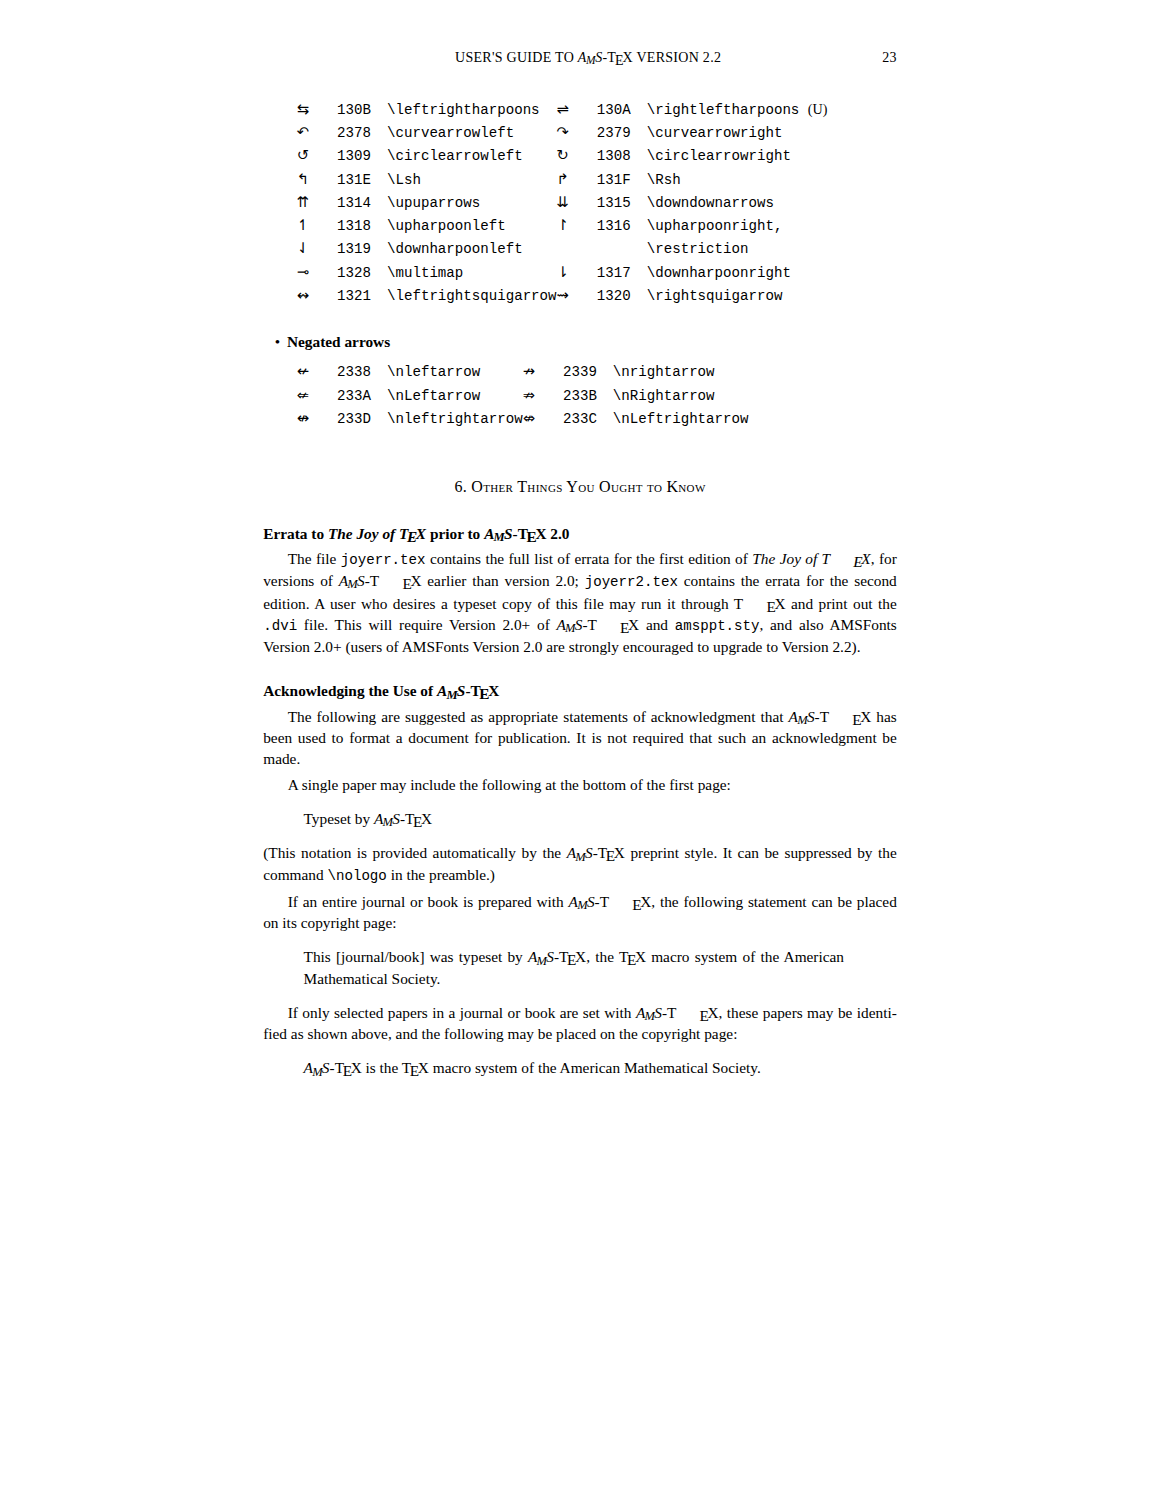USER'S GUIDE TO AMS-TEX VERSION 2.2 23
| ⇆ | 130B | \leftrightharpoons | ⇌ | 130A | \rightleftharpoons (U) |
| ↶ | 2378 | \curvearrowleft | ↷ | 2379 | \curvearrowright |
| ↺ | 1309 | \circlearrowleft | ↻ | 1308 | \circlearrowright |
| ↰ | 131E | \Lsh | ↱ | 131F | \Rsh |
| ⇈ | 1314 | \upuparrows | ⇊ | 1315 | \downdownarrows |
| ↿ | 1318 | \upharpoonleft | ↾ | 1316 | \upharpoonright, |
| ⇃ | 1319 | \downharpoonleft | | | \restriction |
| ⊸ | 1328 | \multimap | ⇂ | 1317 | \downharpoonright |
| ↭ | 1321 | \leftrightsquigarrow | ⇝ | 1320 | \rightsquigarrow |
•Negated arrows
| ↚ | 2338 | \nleftarrow | ↛ | 2339 | \nrightarrow |
| ⇍ | 233A | \nLeftarrow | ⇏ | 233B | \nRightarrow |
| ↮ | 233D | \nleftrightarrow | ⇎ | 233C | \nLeftrightarrow |
6. Other Things You Ought to Know
Errata to The Joy of TEX prior to AMS-TEX 2.0
The file joyerr.tex contains the full list of errata for the first edition of The Joy of TEX, for versions of AMS-TEX earlier than version 2.0; joyerr2.tex contains the errata for the second edition. A user who desires a typeset copy of this file may run it through TEX and print out the .dvi file. This will require Version 2.0+ of AMS-TEX and amsppt.sty, and also AMSFonts Version 2.0+ (users of AMSFonts Version 2.0 are strongly encouraged to upgrade to Version 2.2).
Acknowledging the Use of AMS-TEX
The following are suggested as appropriate statements of acknowledgment that AMS-TEX has been used to format a document for publication. It is not required that such an acknowledgment be made.
A single paper may include the following at the bottom of the first page:
Typeset by AMS-TEX
(This notation is provided automatically by the AMS-TEX preprint style. It can be suppressed by the command \nologo in the preamble.)
If an entire journal or book is prepared with AMS-TEX, the following statement can be placed on its copyright page:
This [journal/book] was typeset by AMS-TEX, the TEX macro system of the American Mathematical Society.
If only selected papers in a journal or book are set with AMS-TEX, these papers may be identified as shown above, and the following may be placed on the copyright page:
AMS-TEX is the TEX macro system of the American Mathematical Society.